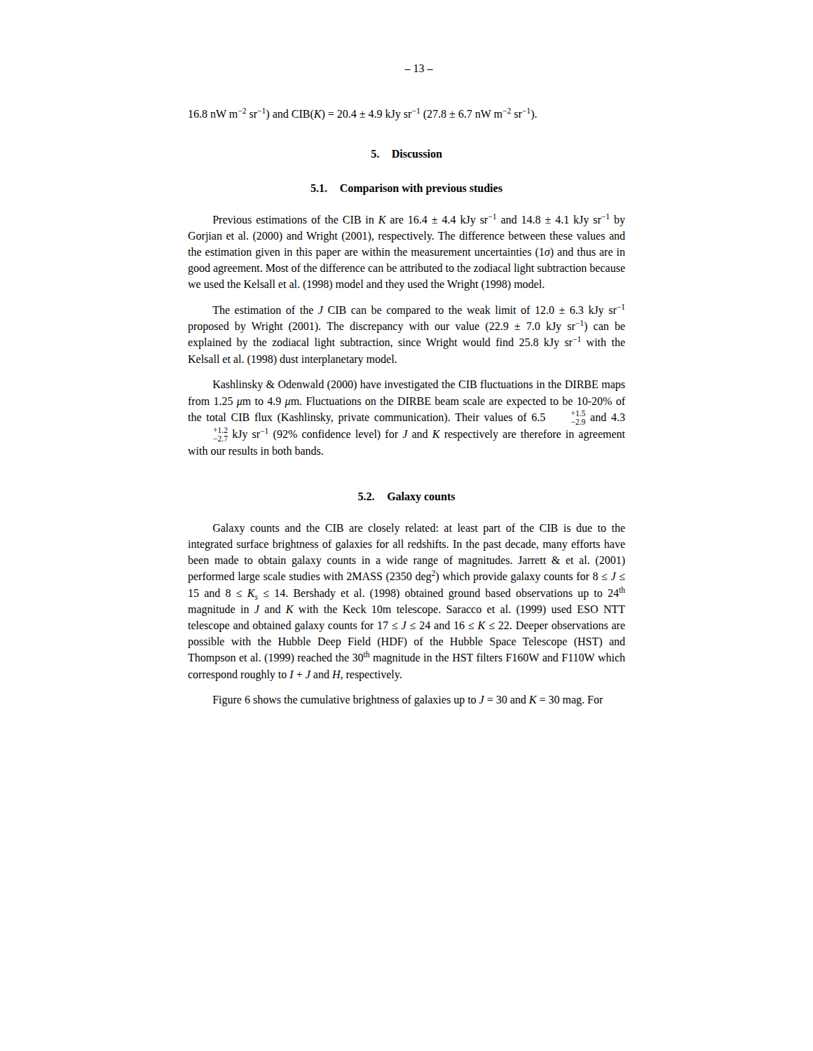– 13 –
16.8 nW m−2 sr−1) and CIB(K) = 20.4 ± 4.9 kJy sr−1 (27.8 ± 6.7 nW m−2 sr−1).
5. Discussion
5.1. Comparison with previous studies
Previous estimations of the CIB in K are 16.4 ± 4.4 kJy sr−1 and 14.8 ± 4.1 kJy sr−1 by Gorjian et al. (2000) and Wright (2001), respectively. The difference between these values and the estimation given in this paper are within the measurement uncertainties (1σ) and thus are in good agreement. Most of the difference can be attributed to the zodiacal light subtraction because we used the Kelsall et al. (1998) model and they used the Wright (1998) model.
The estimation of the J CIB can be compared to the weak limit of 12.0 ± 6.3 kJy sr−1 proposed by Wright (2001). The discrepancy with our value (22.9 ± 7.0 kJy sr−1) can be explained by the zodiacal light subtraction, since Wright would find 25.8 kJy sr−1 with the Kelsall et al. (1998) dust interplanetary model.
Kashlinsky & Odenwald (2000) have investigated the CIB fluctuations in the DIRBE maps from 1.25 μm to 4.9 μm. Fluctuations on the DIRBE beam scale are expected to be 10-20% of the total CIB flux (Kashlinsky, private communication). Their values of 6.5+1.5−2.9 and 4.3+1.2−2.7 kJy sr−1 (92% confidence level) for J and K respectively are therefore in agreement with our results in both bands.
5.2. Galaxy counts
Galaxy counts and the CIB are closely related: at least part of the CIB is due to the integrated surface brightness of galaxies for all redshifts. In the past decade, many efforts have been made to obtain galaxy counts in a wide range of magnitudes. Jarrett & et al. (2001) performed large scale studies with 2MASS (2350 deg2) which provide galaxy counts for 8 ≤ J ≤ 15 and 8 ≤ Ks ≤ 14. Bershady et al. (1998) obtained ground based observations up to 24th magnitude in J and K with the Keck 10m telescope. Saracco et al. (1999) used ESO NTT telescope and obtained galaxy counts for 17 ≤ J ≤ 24 and 16 ≤ K ≤ 22. Deeper observations are possible with the Hubble Deep Field (HDF) of the Hubble Space Telescope (HST) and Thompson et al. (1999) reached the 30th magnitude in the HST filters F160W and F110W which correspond roughly to I + J and H, respectively.
Figure 6 shows the cumulative brightness of galaxies up to J = 30 and K = 30 mag. For